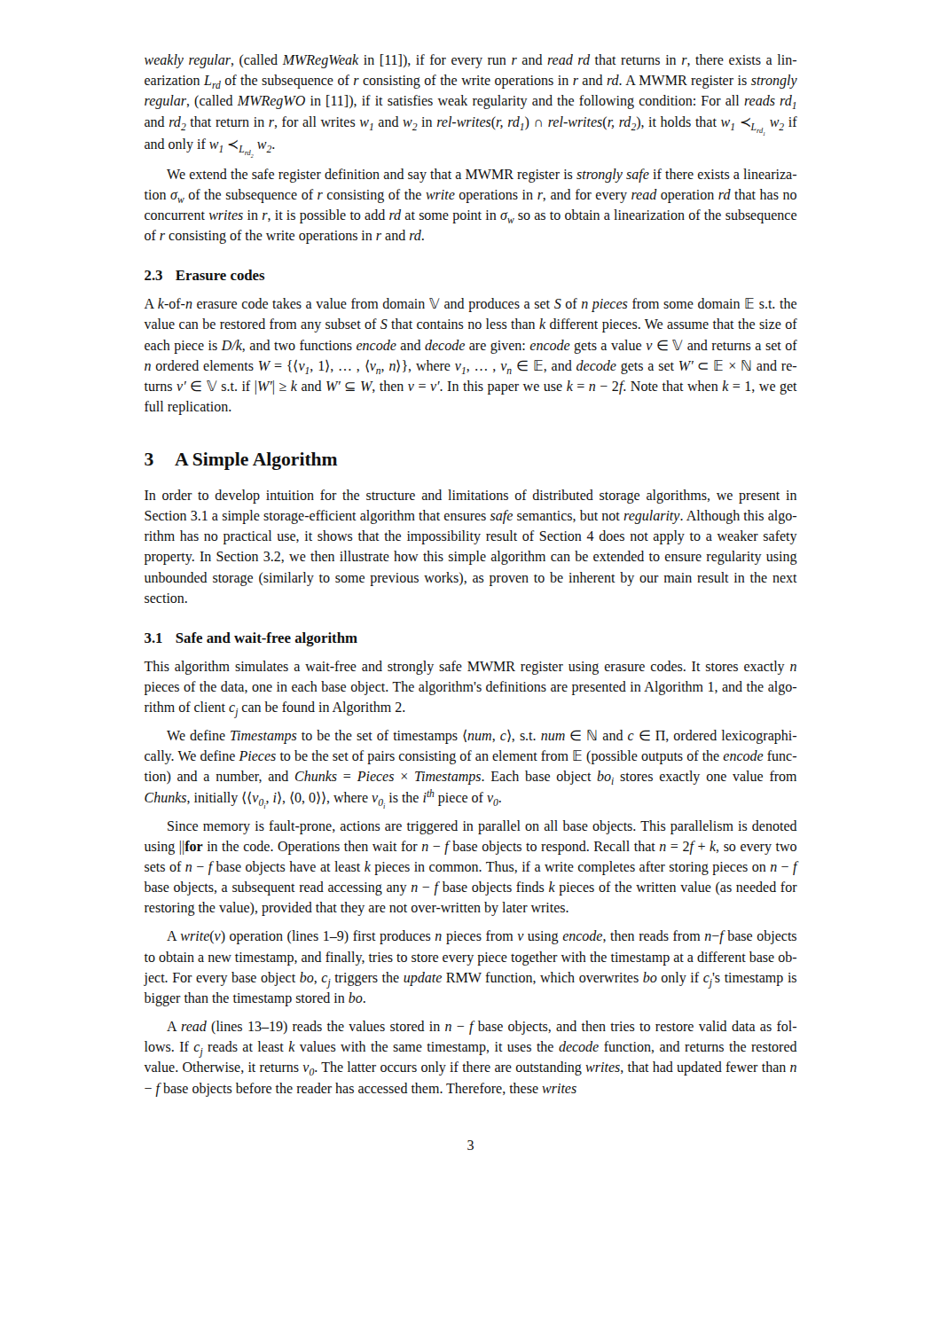weakly regular, (called MWRegWeak in [11]), if for every run r and read rd that returns in r, there exists a linearization Lrd of the subsequence of r consisting of the write operations in r and rd. A MWMR register is strongly regular, (called MWRegWO in [11]), if it satisfies weak regularity and the following condition: For all reads rd1 and rd2 that return in r, for all writes w1 and w2 in rel-writes(r, rd1) ∩ rel-writes(r, rd2), it holds that w1 ≺Lrd1 w2 if and only if w1 ≺Lrd2 w2.
We extend the safe register definition and say that a MWMR register is strongly safe if there exists a linearization σw of the subsequence of r consisting of the write operations in r, and for every read operation rd that has no concurrent writes in r, it is possible to add rd at some point in σw so as to obtain a linearization of the subsequence of r consisting of the write operations in r and rd.
2.3 Erasure codes
A k-of-n erasure code takes a value from domain 𝕍 and produces a set S of n pieces from some domain 𝔼 s.t. the value can be restored from any subset of S that contains no less than k different pieces. We assume that the size of each piece is D/k, and two functions encode and decode are given: encode gets a value v ∈ 𝕍 and returns a set of n ordered elements W = {⟨v1, 1⟩, … , ⟨vn, n⟩}, where v1, … , vn ∈ 𝔼, and decode gets a set W′ ⊂ 𝔼 × ℕ and returns v′ ∈ 𝕍 s.t. if |W′| ≥ k and W′ ⊆ W, then v = v′. In this paper we use k = n − 2f. Note that when k = 1, we get full replication.
3 A Simple Algorithm
In order to develop intuition for the structure and limitations of distributed storage algorithms, we present in Section 3.1 a simple storage-efficient algorithm that ensures safe semantics, but not regularity. Although this algorithm has no practical use, it shows that the impossibility result of Section 4 does not apply to a weaker safety property. In Section 3.2, we then illustrate how this simple algorithm can be extended to ensure regularity using unbounded storage (similarly to some previous works), as proven to be inherent by our main result in the next section.
3.1 Safe and wait-free algorithm
This algorithm simulates a wait-free and strongly safe MWMR register using erasure codes. It stores exactly n pieces of the data, one in each base object. The algorithm's definitions are presented in Algorithm 1, and the algorithm of client cj can be found in Algorithm 2.
We define Timestamps to be the set of timestamps ⟨num, c⟩, s.t. num ∈ ℕ and c ∈ Π, ordered lexicographically. We define Pieces to be the set of pairs consisting of an element from 𝔼 (possible outputs of the encode function) and a number, and Chunks = Pieces × Timestamps. Each base object boi stores exactly one value from Chunks, initially ⟨⟨v0i, i⟩, ⟨0, 0⟩⟩, where v0i is the ith piece of v0.
Since memory is fault-prone, actions are triggered in parallel on all base objects. This parallelism is denoted using ||for in the code. Operations then wait for n − f base objects to respond. Recall that n = 2f + k, so every two sets of n − f base objects have at least k pieces in common. Thus, if a write completes after storing pieces on n − f base objects, a subsequent read accessing any n − f base objects finds k pieces of the written value (as needed for restoring the value), provided that they are not over-written by later writes.
A write(v) operation (lines 1–9) first produces n pieces from v using encode, then reads from n−f base objects to obtain a new timestamp, and finally, tries to store every piece together with the timestamp at a different base object. For every base object bo, cj triggers the update RMW function, which overwrites bo only if cj's timestamp is bigger than the timestamp stored in bo.
A read (lines 13–19) reads the values stored in n − f base objects, and then tries to restore valid data as follows. If cj reads at least k values with the same timestamp, it uses the decode function, and returns the restored value. Otherwise, it returns v0. The latter occurs only if there are outstanding writes, that had updated fewer than n − f base objects before the reader has accessed them. Therefore, these writes
3